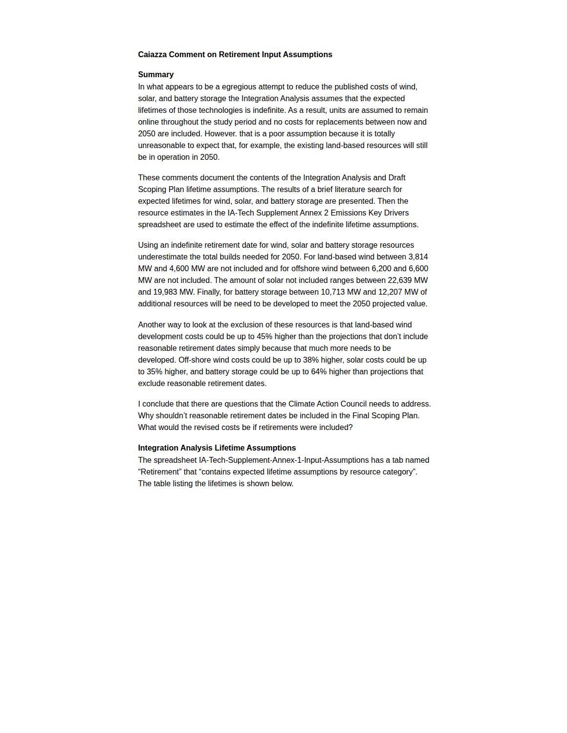Caiazza Comment on Retirement Input Assumptions
Summary
In what appears to be a egregious attempt to reduce the published costs of wind, solar, and battery storage the Integration Analysis assumes that the expected lifetimes of those technologies is indefinite. As a result, units are assumed to remain online throughout the study period and no costs for replacements between now and 2050 are included. However. that is a poor assumption because it is totally unreasonable to expect that, for example, the existing land-based resources will still be in operation in 2050.
These comments document the contents of the Integration Analysis and Draft Scoping Plan lifetime assumptions. The results of a brief literature search for expected lifetimes for wind, solar, and battery storage are presented. Then the resource estimates in the IA-Tech Supplement Annex 2 Emissions Key Drivers spreadsheet are used to estimate the effect of the indefinite lifetime assumptions.
Using an indefinite retirement date for wind, solar and battery storage resources underestimate the total builds needed for 2050. For land-based wind between 3,814 MW and 4,600 MW are not included and for offshore wind between 6,200 and 6,600 MW are not included. The amount of solar not included ranges between 22,639 MW and 19,983 MW. Finally, for battery storage between 10,713 MW and 12,207 MW of additional resources will be need to be developed to meet the 2050 projected value.
Another way to look at the exclusion of these resources is that land-based wind development costs could be up to 45% higher than the projections that don’t include reasonable retirement dates simply because that much more needs to be developed. Off-shore wind costs could be up to 38% higher, solar costs could be up to 35% higher, and battery storage could be up to 64% higher than projections that exclude reasonable retirement dates.
I conclude that there are questions that the Climate Action Council needs to address. Why shouldn’t reasonable retirement dates be included in the Final Scoping Plan. What would the revised costs be if retirements were included?
Integration Analysis Lifetime Assumptions
The spreadsheet IA-Tech-Supplement-Annex-1-Input-Assumptions has a tab named “Retirement” that “contains expected lifetime assumptions by resource category”. The table listing the lifetimes is shown below.